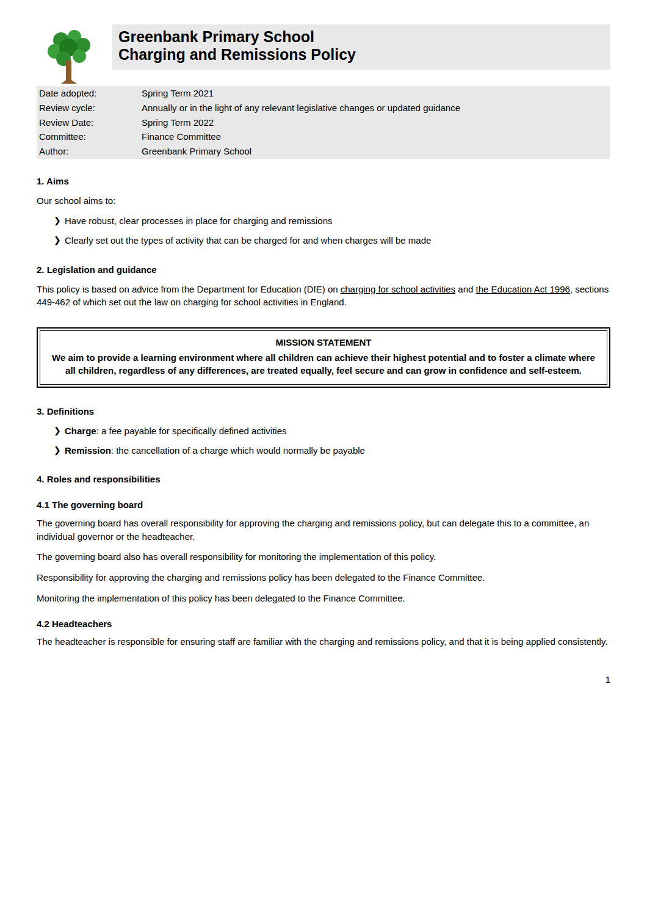Greenbank Primary School
Charging and Remissions Policy
| Date adopted: | Spring Term 2021 |
| Review cycle: | Annually or in the light of any relevant legislative changes or updated guidance |
| Review Date: | Spring Term 2022 |
| Committee: | Finance Committee |
| Author: | Greenbank Primary School |
1. Aims
Our school aims to:
Have robust, clear processes in place for charging and remissions
Clearly set out the types of activity that can be charged for and when charges will be made
2. Legislation and guidance
This policy is based on advice from the Department for Education (DfE) on charging for school activities and the Education Act 1996, sections 449-462 of which set out the law on charging for school activities in England.
MISSION STATEMENT
We aim to provide a learning environment where all children can achieve their highest potential and to foster a climate where all children, regardless of any differences, are treated equally, feel secure and can grow in confidence and self-esteem.
3. Definitions
Charge: a fee payable for specifically defined activities
Remission: the cancellation of a charge which would normally be payable
4. Roles and responsibilities
4.1 The governing board
The governing board has overall responsibility for approving the charging and remissions policy, but can delegate this to a committee, an individual governor or the headteacher.
The governing board also has overall responsibility for monitoring the implementation of this policy.
Responsibility for approving the charging and remissions policy has been delegated to the Finance Committee.
Monitoring the implementation of this policy has been delegated to the Finance Committee.
4.2 Headteachers
The headteacher is responsible for ensuring staff are familiar with the charging and remissions policy, and that it is being applied consistently.
1